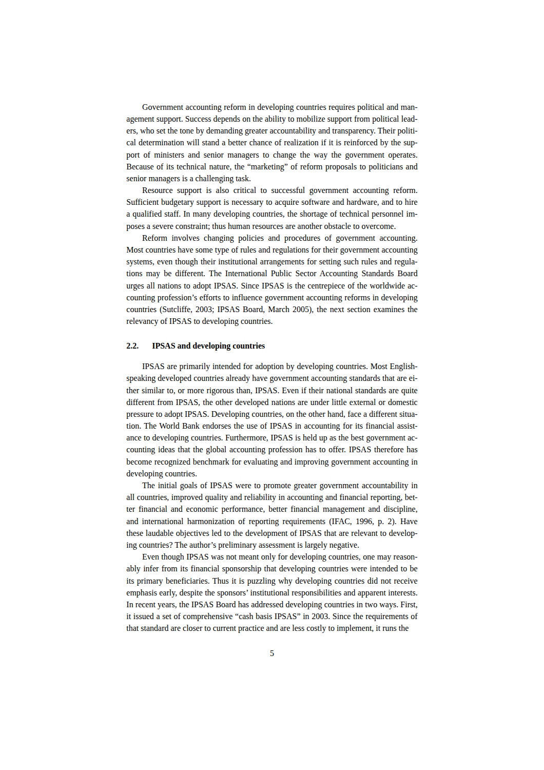Government accounting reform in developing countries requires political and management support. Success depends on the ability to mobilize support from political leaders, who set the tone by demanding greater accountability and transparency. Their political determination will stand a better chance of realization if it is reinforced by the support of ministers and senior managers to change the way the government operates. Because of its technical nature, the “marketing” of reform proposals to politicians and senior managers is a challenging task.
Resource support is also critical to successful government accounting reform. Sufficient budgetary support is necessary to acquire software and hardware, and to hire a qualified staff. In many developing countries, the shortage of technical personnel imposes a severe constraint; thus human resources are another obstacle to overcome.
Reform involves changing policies and procedures of government accounting. Most countries have some type of rules and regulations for their government accounting systems, even though their institutional arrangements for setting such rules and regulations may be different. The International Public Sector Accounting Standards Board urges all nations to adopt IPSAS. Since IPSAS is the centrepiece of the worldwide accounting profession’s efforts to influence government accounting reforms in developing countries (Sutcliffe, 2003; IPSAS Board, March 2005), the next section examines the relevancy of IPSAS to developing countries.
2.2. IPSAS and developing countries
IPSAS are primarily intended for adoption by developing countries. Most English-speaking developed countries already have government accounting standards that are either similar to, or more rigorous than, IPSAS. Even if their national standards are quite different from IPSAS, the other developed nations are under little external or domestic pressure to adopt IPSAS. Developing countries, on the other hand, face a different situation. The World Bank endorses the use of IPSAS in accounting for its financial assistance to developing countries. Furthermore, IPSAS is held up as the best government accounting ideas that the global accounting profession has to offer. IPSAS therefore has become recognized benchmark for evaluating and improving government accounting in developing countries.
The initial goals of IPSAS were to promote greater government accountability in all countries, improved quality and reliability in accounting and financial reporting, better financial and economic performance, better financial management and discipline, and international harmonization of reporting requirements (IFAC, 1996, p. 2). Have these laudable objectives led to the development of IPSAS that are relevant to developing countries? The author’s preliminary assessment is largely negative.
Even though IPSAS was not meant only for developing countries, one may reasonably infer from its financial sponsorship that developing countries were intended to be its primary beneficiaries. Thus it is puzzling why developing countries did not receive emphasis early, despite the sponsors’ institutional responsibilities and apparent interests. In recent years, the IPSAS Board has addressed developing countries in two ways. First, it issued a set of comprehensive “cash basis IPSAS” in 2003. Since the requirements of that standard are closer to current practice and are less costly to implement, it runs the
5